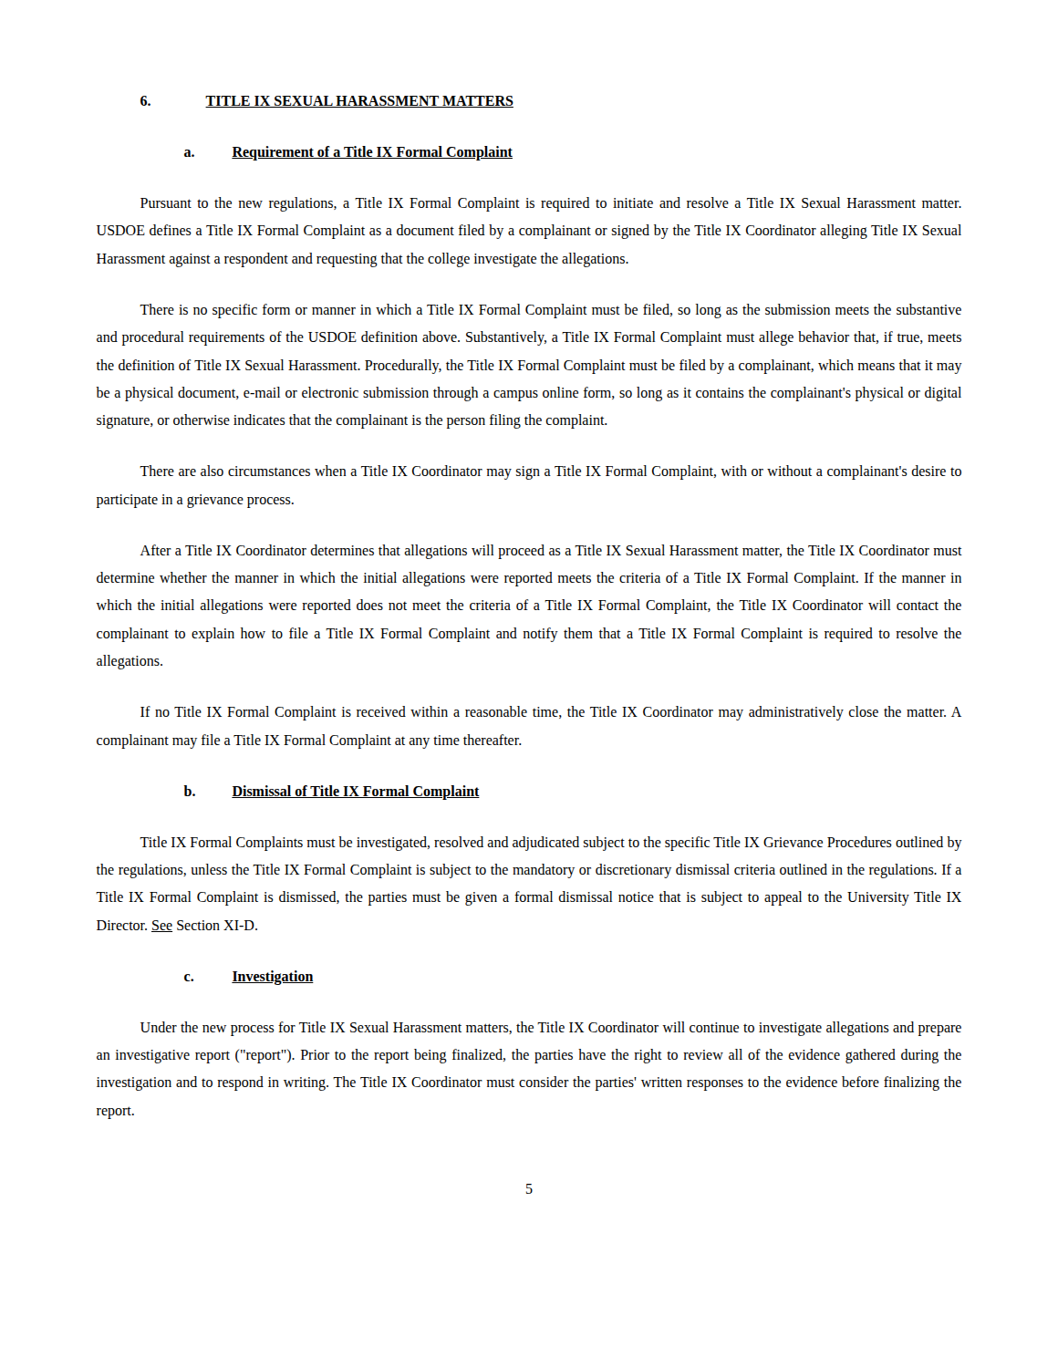6. TITLE IX SEXUAL HARASSMENT MATTERS
a. Requirement of a Title IX Formal Complaint
Pursuant to the new regulations, a Title IX Formal Complaint is required to initiate and resolve a Title IX Sexual Harassment matter. USDOE defines a Title IX Formal Complaint as a document filed by a complainant or signed by the Title IX Coordinator alleging Title IX Sexual Harassment against a respondent and requesting that the college investigate the allegations.
There is no specific form or manner in which a Title IX Formal Complaint must be filed, so long as the submission meets the substantive and procedural requirements of the USDOE definition above. Substantively, a Title IX Formal Complaint must allege behavior that, if true, meets the definition of Title IX Sexual Harassment. Procedurally, the Title IX Formal Complaint must be filed by a complainant, which means that it may be a physical document, e-mail or electronic submission through a campus online form, so long as it contains the complainant's physical or digital signature, or otherwise indicates that the complainant is the person filing the complaint.
There are also circumstances when a Title IX Coordinator may sign a Title IX Formal Complaint, with or without a complainant's desire to participate in a grievance process.
After a Title IX Coordinator determines that allegations will proceed as a Title IX Sexual Harassment matter, the Title IX Coordinator must determine whether the manner in which the initial allegations were reported meets the criteria of a Title IX Formal Complaint. If the manner in which the initial allegations were reported does not meet the criteria of a Title IX Formal Complaint, the Title IX Coordinator will contact the complainant to explain how to file a Title IX Formal Complaint and notify them that a Title IX Formal Complaint is required to resolve the allegations.
If no Title IX Formal Complaint is received within a reasonable time, the Title IX Coordinator may administratively close the matter. A complainant may file a Title IX Formal Complaint at any time thereafter.
b. Dismissal of Title IX Formal Complaint
Title IX Formal Complaints must be investigated, resolved and adjudicated subject to the specific Title IX Grievance Procedures outlined by the regulations, unless the Title IX Formal Complaint is subject to the mandatory or discretionary dismissal criteria outlined in the regulations. If a Title IX Formal Complaint is dismissed, the parties must be given a formal dismissal notice that is subject to appeal to the University Title IX Director. See Section XI-D.
c. Investigation
Under the new process for Title IX Sexual Harassment matters, the Title IX Coordinator will continue to investigate allegations and prepare an investigative report ("report"). Prior to the report being finalized, the parties have the right to review all of the evidence gathered during the investigation and to respond in writing. The Title IX Coordinator must consider the parties' written responses to the evidence before finalizing the report.
5